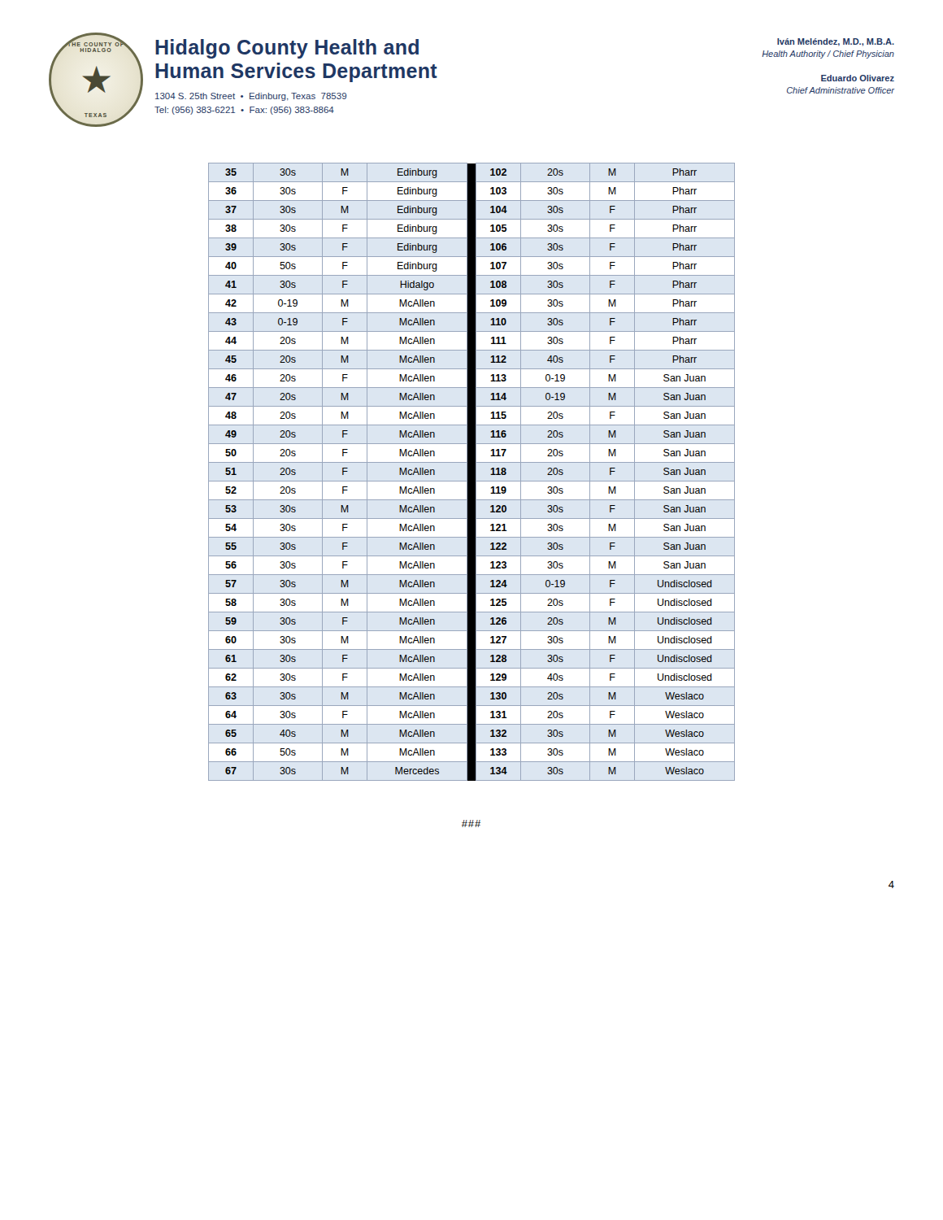THE COUNTY OF HIDALGO
★
TEXAS
Hidalgo County Health and
Human Services Department
1304 S. 25th Street • Edinburg, Texas 78539
Tel: (956) 383-6221 • Fax: (956) 383-8864
Iván Meléndez, M.D., M.B.A.
Health Authority / Chief Physician
Eduardo Olivarez
Chief Administrative Officer
| 35 | 30s | M | Edinburg | | 102 | 20s | M | Pharr |
| 36 | 30s | F | Edinburg | | 103 | 30s | M | Pharr |
| 37 | 30s | M | Edinburg | | 104 | 30s | F | Pharr |
| 38 | 30s | F | Edinburg | | 105 | 30s | F | Pharr |
| 39 | 30s | F | Edinburg | | 106 | 30s | F | Pharr |
| 40 | 50s | F | Edinburg | | 107 | 30s | F | Pharr |
| 41 | 30s | F | Hidalgo | | 108 | 30s | F | Pharr |
| 42 | 0-19 | M | McAllen | | 109 | 30s | M | Pharr |
| 43 | 0-19 | F | McAllen | | 110 | 30s | F | Pharr |
| 44 | 20s | M | McAllen | | 111 | 30s | F | Pharr |
| 45 | 20s | M | McAllen | | 112 | 40s | F | Pharr |
| 46 | 20s | F | McAllen | | 113 | 0-19 | M | San Juan |
| 47 | 20s | M | McAllen | | 114 | 0-19 | M | San Juan |
| 48 | 20s | M | McAllen | | 115 | 20s | F | San Juan |
| 49 | 20s | F | McAllen | | 116 | 20s | M | San Juan |
| 50 | 20s | F | McAllen | | 117 | 20s | M | San Juan |
| 51 | 20s | F | McAllen | | 118 | 20s | F | San Juan |
| 52 | 20s | F | McAllen | | 119 | 30s | M | San Juan |
| 53 | 30s | M | McAllen | | 120 | 30s | F | San Juan |
| 54 | 30s | F | McAllen | | 121 | 30s | M | San Juan |
| 55 | 30s | F | McAllen | | 122 | 30s | F | San Juan |
| 56 | 30s | F | McAllen | | 123 | 30s | M | San Juan |
| 57 | 30s | M | McAllen | | 124 | 0-19 | F | Undisclosed |
| 58 | 30s | M | McAllen | | 125 | 20s | F | Undisclosed |
| 59 | 30s | F | McAllen | | 126 | 20s | M | Undisclosed |
| 60 | 30s | M | McAllen | | 127 | 30s | M | Undisclosed |
| 61 | 30s | F | McAllen | | 128 | 30s | F | Undisclosed |
| 62 | 30s | F | McAllen | | 129 | 40s | F | Undisclosed |
| 63 | 30s | M | McAllen | | 130 | 20s | M | Weslaco |
| 64 | 30s | F | McAllen | | 131 | 20s | F | Weslaco |
| 65 | 40s | M | McAllen | | 132 | 30s | M | Weslaco |
| 66 | 50s | M | McAllen | | 133 | 30s | M | Weslaco |
| 67 | 30s | M | Mercedes | | 134 | 30s | M | Weslaco |
###
4